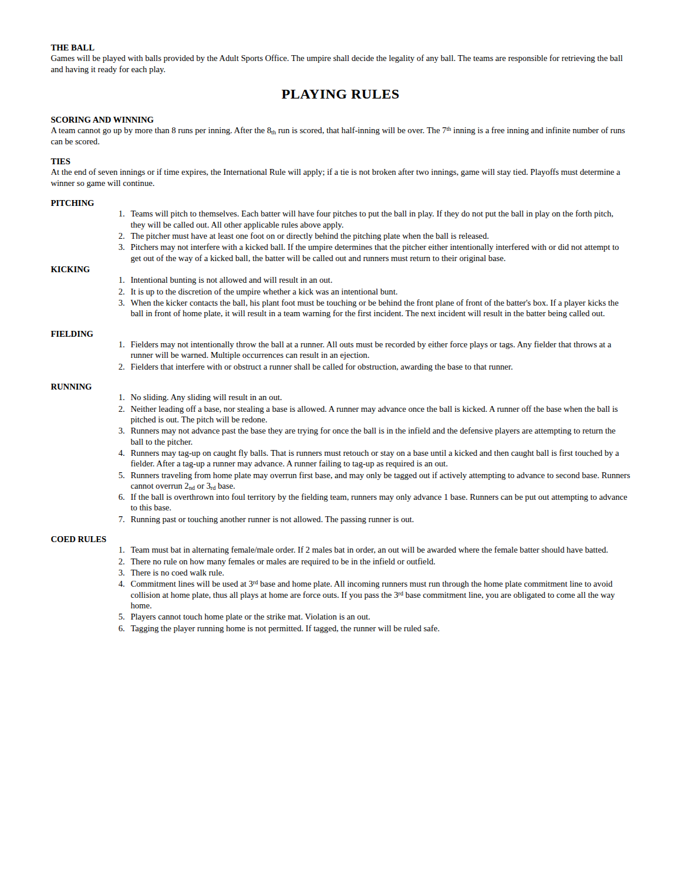The Ball
Games will be played with balls provided by the Adult Sports Office. The umpire shall decide the legality of any ball. The teams are responsible for retrieving the ball and having it ready for each play.
PLAYING RULES
Scoring and Winning
A team cannot go up by more than 8 runs per inning. After the 8th run is scored, that half-inning will be over. The 7th inning is a free inning and infinite number of runs can be scored.
Ties
At the end of seven innings or if time expires, the International Rule will apply; if a tie is not broken after two innings, game will stay tied. Playoffs must determine a winner so game will continue.
Pitching
Teams will pitch to themselves. Each batter will have four pitches to put the ball in play. If they do not put the ball in play on the forth pitch, they will be called out. All other applicable rules above apply.
The pitcher must have at least one foot on or directly behind the pitching plate when the ball is released.
Pitchers may not interfere with a kicked ball. If the umpire determines that the pitcher either intentionally interfered with or did not attempt to get out of the way of a kicked ball, the batter will be called out and runners must return to their original base.
Kicking
Intentional bunting is not allowed and will result in an out.
It is up to the discretion of the umpire whether a kick was an intentional bunt.
When the kicker contacts the ball, his plant foot must be touching or be behind the front plane of front of the batter's box. If a player kicks the ball in front of home plate, it will result in a team warning for the first incident. The next incident will result in the batter being called out.
Fielding
Fielders may not intentionally throw the ball at a runner. All outs must be recorded by either force plays or tags. Any fielder that throws at a runner will be warned. Multiple occurrences can result in an ejection.
Fielders that interfere with or obstruct a runner shall be called for obstruction, awarding the base to that runner.
Running
No sliding. Any sliding will result in an out.
Neither leading off a base, nor stealing a base is allowed. A runner may advance once the ball is kicked. A runner off the base when the ball is pitched is out. The pitch will be redone.
Runners may not advance past the base they are trying for once the ball is in the infield and the defensive players are attempting to return the ball to the pitcher.
Runners may tag-up on caught fly balls. That is runners must retouch or stay on a base until a kicked and then caught ball is first touched by a fielder. After a tag-up a runner may advance. A runner failing to tag-up as required is an out.
Runners traveling from home plate may overrun first base, and may only be tagged out if actively attempting to advance to second base. Runners cannot overrun 2nd or 3rd base.
If the ball is overthrown into foul territory by the fielding team, runners may only advance 1 base. Runners can be put out attempting to advance to this base.
Running past or touching another runner is not allowed. The passing runner is out.
Coed Rules
Team must bat in alternating female/male order. If 2 males bat in order, an out will be awarded where the female batter should have batted.
There no rule on how many females or males are required to be in the infield or outfield.
There is no coed walk rule.
Commitment lines will be used at 3rd base and home plate. All incoming runners must run through the home plate commitment line to avoid collision at home plate, thus all plays at home are force outs. If you pass the 3rd base commitment line, you are obligated to come all the way home.
Players cannot touch home plate or the strike mat. Violation is an out.
Tagging the player running home is not permitted. If tagged, the runner will be ruled safe.